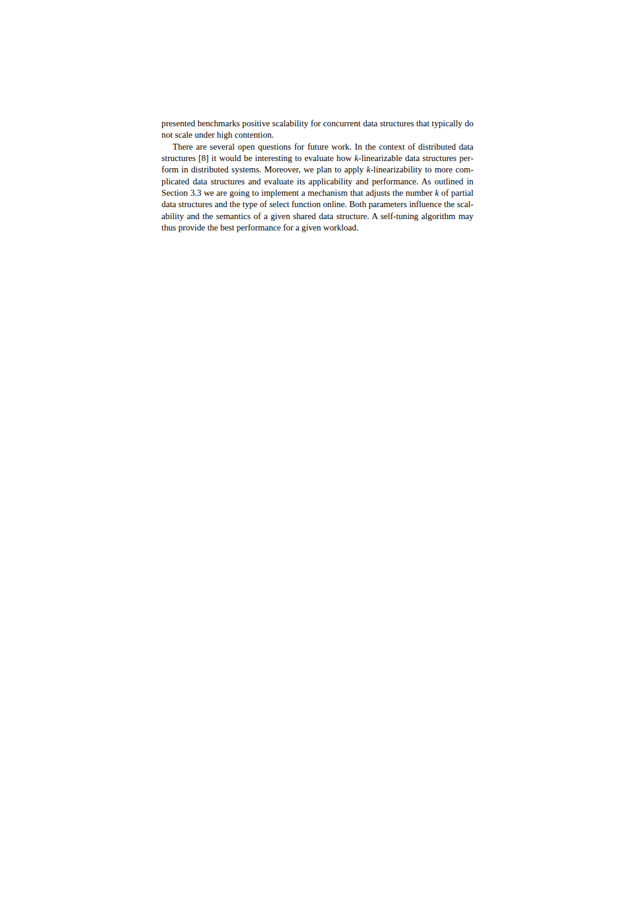presented benchmarks positive scalability for concurrent data structures that typically do not scale under high contention.
There are several open questions for future work. In the context of distributed data structures [8] it would be interesting to evaluate how k-linearizable data structures perform in distributed systems. Moreover, we plan to apply k-linearizability to more complicated data structures and evaluate its applicability and performance. As outlined in Section 3.3 we are going to implement a mechanism that adjusts the number k of partial data structures and the type of select function online. Both parameters influence the scalability and the semantics of a given shared data structure. A self-tuning algorithm may thus provide the best performance for a given workload.